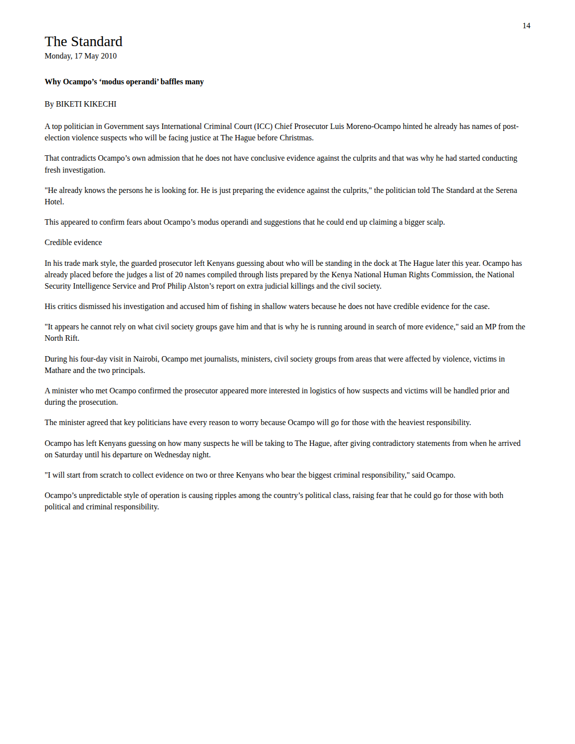14
The Standard
Monday, 17 May 2010
Why Ocampo’s ‘modus operandi’ baffles many
By BIKETI KIKECHI
A top politician in Government says International Criminal Court (ICC) Chief Prosecutor Luis Moreno-Ocampo hinted he already has names of post-election violence suspects who will be facing justice at The Hague before Christmas.
That contradicts Ocampo’s own admission that he does not have conclusive evidence against the culprits and that was why he had started conducting fresh investigation.
"He already knows the persons he is looking for. He is just preparing the evidence against the culprits," the politician told The Standard at the Serena Hotel.
This appeared to confirm fears about Ocampo’s modus operandi and suggestions that he could end up claiming a bigger scalp.
Credible evidence
In his trade mark style, the guarded prosecutor left Kenyans guessing about who will be standing in the dock at The Hague later this year. Ocampo has already placed before the judges a list of 20 names compiled through lists prepared by the Kenya National Human Rights Commission, the National Security Intelligence Service and Prof Philip Alston’s report on extra judicial killings and the civil society.
His critics dismissed his investigation and accused him of fishing in shallow waters because he does not have credible evidence for the case.
"It appears he cannot rely on what civil society groups gave him and that is why he is running around in search of more evidence," said an MP from the North Rift.
During his four-day visit in Nairobi, Ocampo met journalists, ministers, civil society groups from areas that were affected by violence, victims in Mathare and the two principals.
A minister who met Ocampo confirmed the prosecutor appeared more interested in logistics of how suspects and victims will be handled prior and during the prosecution.
The minister agreed that key politicians have every reason to worry because Ocampo will go for those with the heaviest responsibility.
Ocampo has left Kenyans guessing on how many suspects he will be taking to The Hague, after giving contradictory statements from when he arrived on Saturday until his departure on Wednesday night.
"I will start from scratch to collect evidence on two or three Kenyans who bear the biggest criminal responsibility," said Ocampo.
Ocampo’s unpredictable style of operation is causing ripples among the country’s political class, raising fear that he could go for those with both political and criminal responsibility.